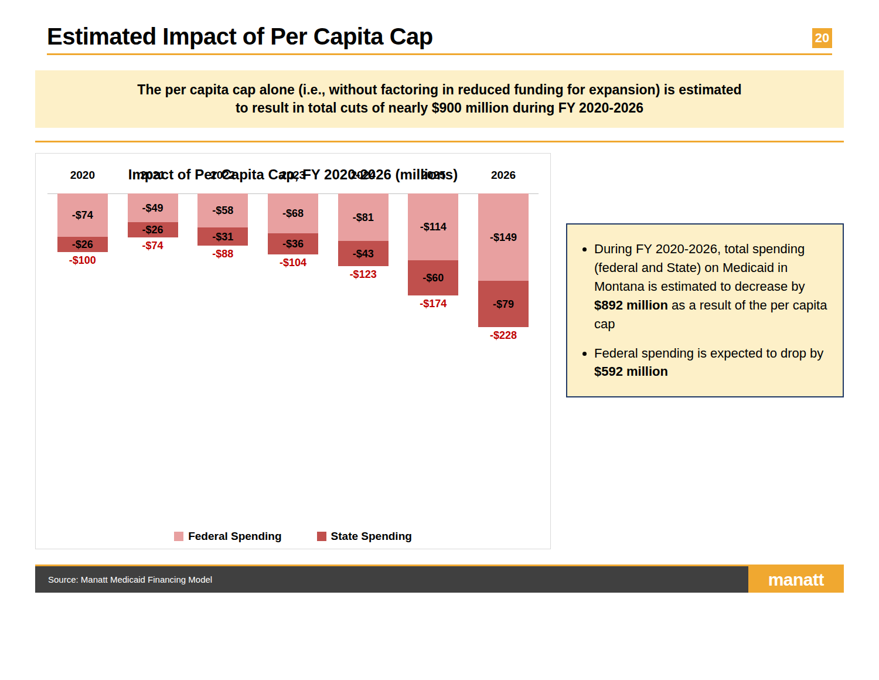Estimated Impact of Per Capita Cap
20
The per capita cap alone (i.e., without factoring in reduced funding for expansion) is estimated
to result in total cuts of nearly $900 million during FY 2020-2026
Impact of Per Capita Cap, FY 2020-2026 (millions)
2020
-$74
-$26
-$100
2021
-$49
-$26
-$74
2022
-$58
-$31
-$88
2023
-$68
-$36
-$104
2024
-$81
-$43
-$123
2025
-$114
-$60
-$174
2026
-$149
-$79
-$228
Federal Spending
State Spending
During FY 2020-2026, total spending (federal and State) on Medicaid in Montana is estimated to decrease by $892 million as a result of the per capita cap
Federal spending is expected to drop by $592 million
Source: Manatt Medicaid Financing Model
manatt